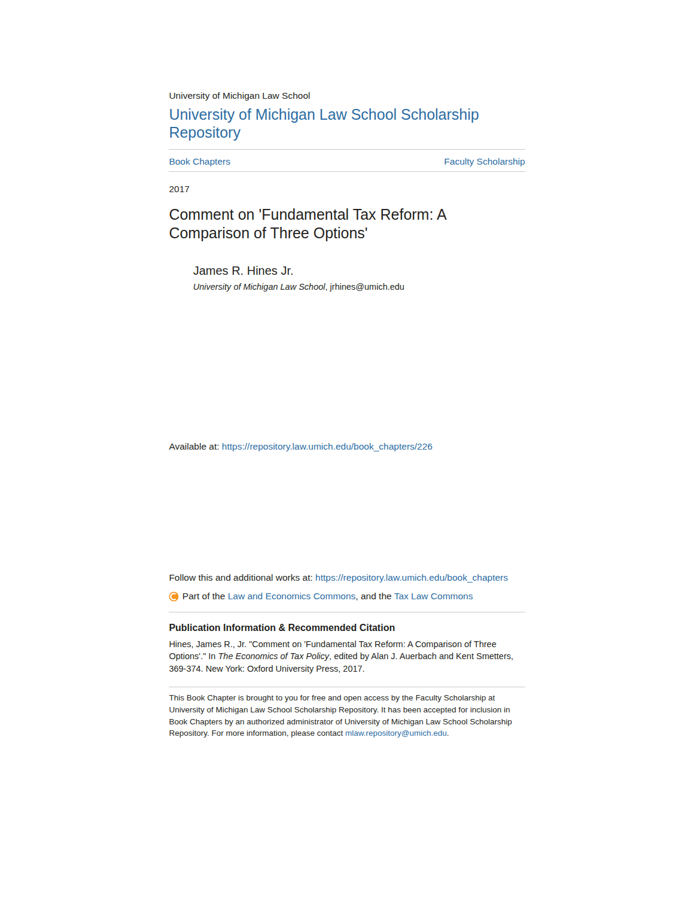University of Michigan Law School
University of Michigan Law School Scholarship Repository
Book Chapters Faculty Scholarship
2017
Comment on 'Fundamental Tax Reform: A Comparison of Three Options'
James R. Hines Jr.
University of Michigan Law School, jrhines@umich.edu
Available at: https://repository.law.umich.edu/book_chapters/226
Follow this and additional works at: https://repository.law.umich.edu/book_chapters
Part of the Law and Economics Commons, and the Tax Law Commons
Publication Information & Recommended Citation
Hines, James R., Jr. "Comment on 'Fundamental Tax Reform: A Comparison of Three Options'." In The Economics of Tax Policy, edited by Alan J. Auerbach and Kent Smetters, 369-374. New York: Oxford University Press, 2017.
This Book Chapter is brought to you for free and open access by the Faculty Scholarship at University of Michigan Law School Scholarship Repository. It has been accepted for inclusion in Book Chapters by an authorized administrator of University of Michigan Law School Scholarship Repository. For more information, please contact mlaw.repository@umich.edu.